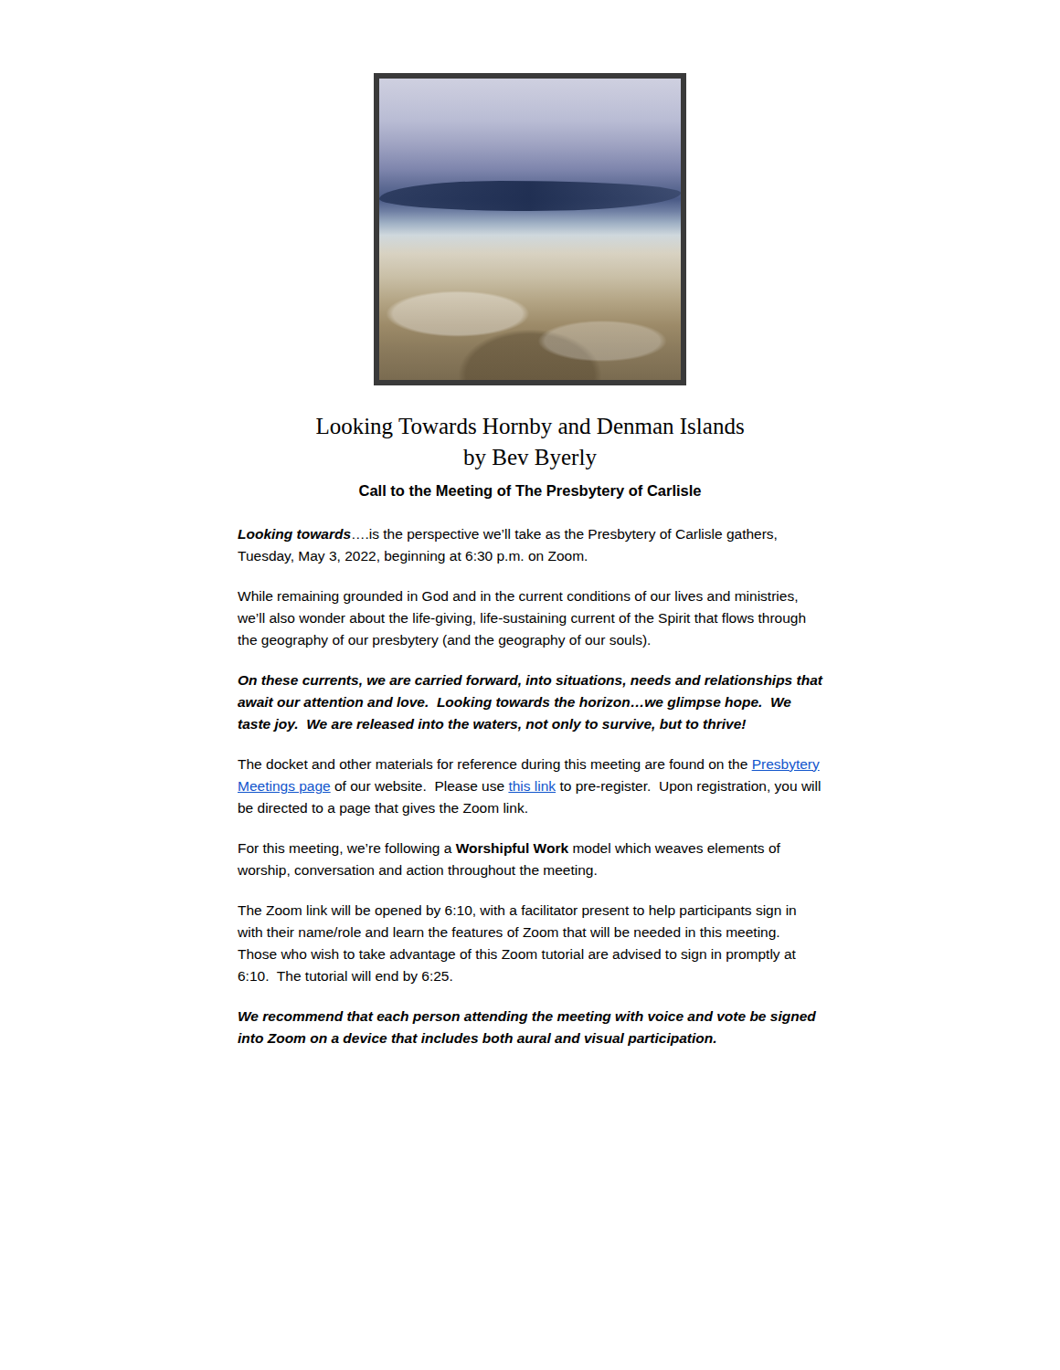Looking Towards Hornby and Denman Islandsby Bev Byerly
Call to the Meeting of The Presbytery of Carlisle
Looking towards….is the perspective we’ll take as the Presbytery of Carlisle gathers, Tuesday, May 3, 2022, beginning at 6:30 p.m. on Zoom.
While remaining grounded in God and in the current conditions of our lives and ministries, we’ll also wonder about the life-giving, life-sustaining current of the Spirit that flows through the geography of our presbytery (and the geography of our souls).
On these currents, we are carried forward, into situations, needs and relationships that await our attention and love. Looking towards the horizon…we glimpse hope. We taste joy. We are released into the waters, not only to survive, but to thrive!
The docket and other materials for reference during this meeting are found on the Presbytery Meetings page of our website. Please use this link to pre-register. Upon registration, you will be directed to a page that gives the Zoom link.
For this meeting, we’re following a Worshipful Work model which weaves elements of worship, conversation and action throughout the meeting.
The Zoom link will be opened by 6:10, with a facilitator present to help participants sign in with their name/role and learn the features of Zoom that will be needed in this meeting. Those who wish to take advantage of this Zoom tutorial are advised to sign in promptly at 6:10. The tutorial will end by 6:25.
We recommend that each person attending the meeting with voice and vote be signed into Zoom on a device that includes both aural and visual participation.